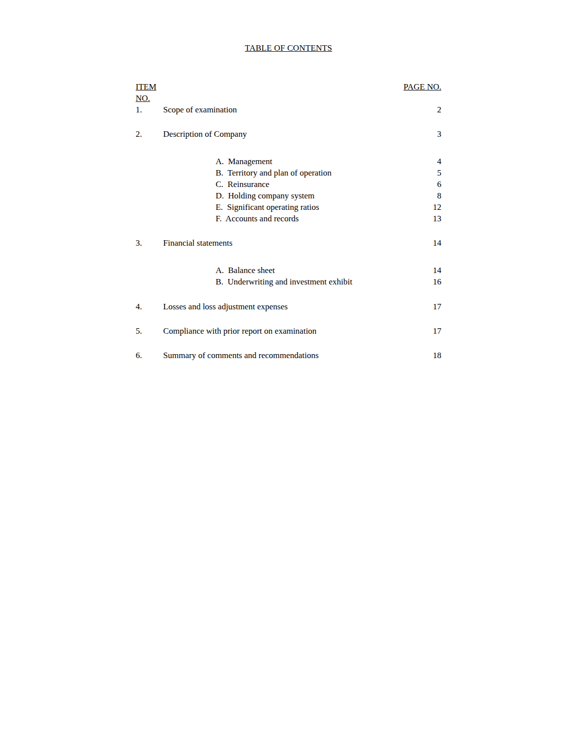TABLE OF CONTENTS
| ITEM NO. | | PAGE NO. |
| 1. | Scope of examination | 2 |
| 2. | Description of Company | 3 |
| | A. Management | 4 |
| | B. Territory and plan of operation | 5 |
| | C. Reinsurance | 6 |
| | D. Holding company system | 8 |
| | E. Significant operating ratios | 12 |
| | F. Accounts and records | 13 |
| 3. | Financial statements | 14 |
| | A. Balance sheet | 14 |
| | B. Underwriting and investment exhibit | 16 |
| 4. | Losses and loss adjustment expenses | 17 |
| 5. | Compliance with prior report on examination | 17 |
| 6. | Summary of comments and recommendations | 18 |